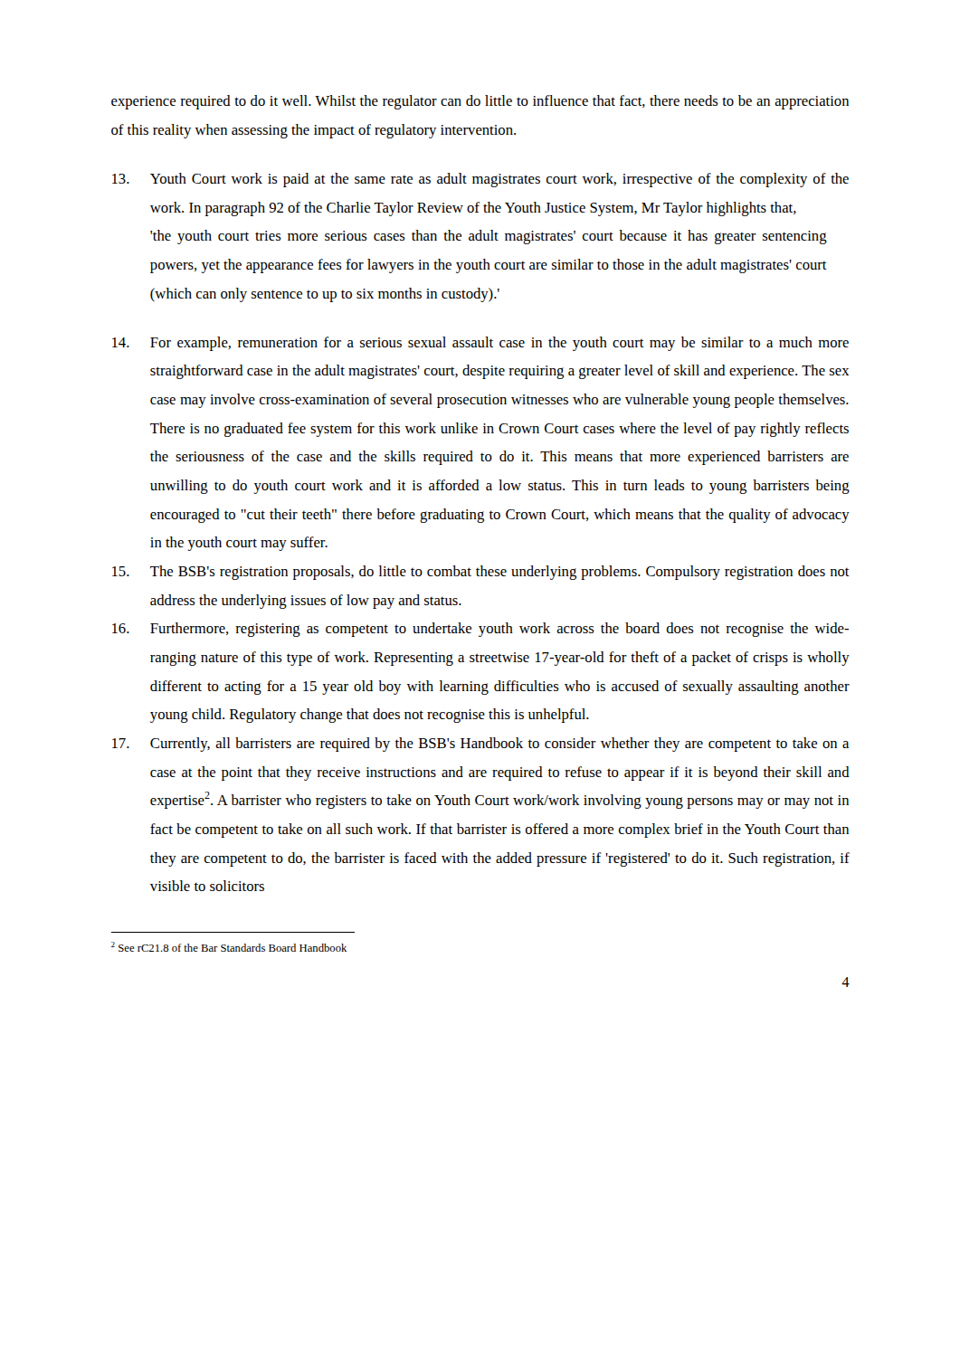experience required to do it well. Whilst the regulator can do little to influence that fact, there needs to be an appreciation of this reality when assessing the impact of regulatory intervention.
13.
Youth Court work is paid at the same rate as adult magistrates court work, irrespective of the complexity of the work. In paragraph 92 of the Charlie Taylor Review of the Youth Justice System, Mr Taylor highlights that,
'the youth court tries more serious cases than the adult magistrates' court because it has greater sentencing powers, yet the appearance fees for lawyers in the youth court are similar to those in the adult magistrates' court (which can only sentence to up to six months in custody).'
14.
For example, remuneration for a serious sexual assault case in the youth court may be similar to a much more straightforward case in the adult magistrates' court, despite requiring a greater level of skill and experience. The sex case may involve cross-examination of several prosecution witnesses who are vulnerable young people themselves. There is no graduated fee system for this work unlike in Crown Court cases where the level of pay rightly reflects the seriousness of the case and the skills required to do it. This means that more experienced barristers are unwilling to do youth court work and it is afforded a low status. This in turn leads to young barristers being encouraged to "cut their teeth" there before graduating to Crown Court, which means that the quality of advocacy in the youth court may suffer.
15.
The BSB's registration proposals, do little to combat these underlying problems. Compulsory registration does not address the underlying issues of low pay and status.
16.
Furthermore, registering as competent to undertake youth work across the board does not recognise the wide-ranging nature of this type of work. Representing a streetwise 17-year-old for theft of a packet of crisps is wholly different to acting for a 15 year old boy with learning difficulties who is accused of sexually assaulting another young child. Regulatory change that does not recognise this is unhelpful.
17.
Currently, all barristers are required by the BSB's Handbook to consider whether they are competent to take on a case at the point that they receive instructions and are required to refuse to appear if it is beyond their skill and expertise2. A barrister who registers to take on Youth Court work/work involving young persons may or may not in fact be competent to take on all such work. If that barrister is offered a more complex brief in the Youth Court than they are competent to do, the barrister is faced with the added pressure if 'registered' to do it. Such registration, if visible to solicitors
2 See rC21.8 of the Bar Standards Board Handbook
4